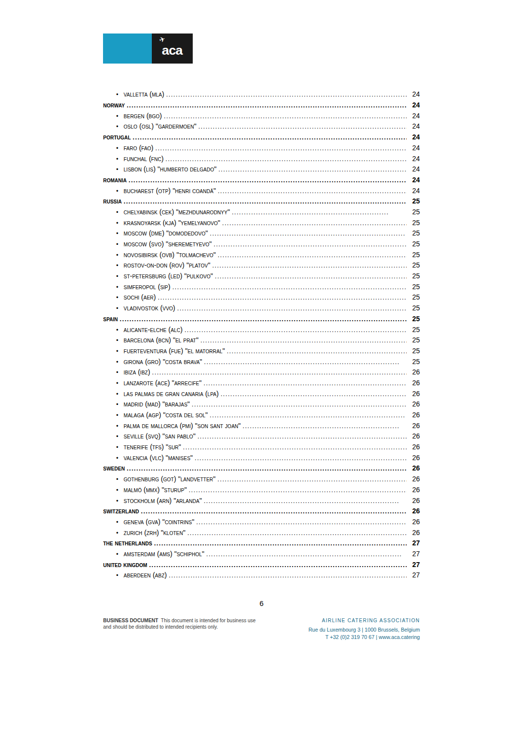aca
✈
•Valletta (MLA)................................................................................................................................. 24
Norway......................................................................................................................................... 24
•Bergen (BGO)................................................................................................................................. 24
•Oslo (OSL) "Gardermoen"................................................................................................. 24
Portugal..................................................................................................................................... 24
•Faro (FAO)..................................................................................................................................... 24
•Funchal (FNC)................................................................................................................................. 24
•Lisbon (LIS) "Humberto Delgado"................................................................................. 24
Romania..................................................................................................................................... 24
•Bucharest (OTP) "Henri Coandă"................................................................................. 24
Russia......................................................................................................................................... 25
•Chelyabinsk (CEK) "Mezhdunarodnyy"................................................................. 25
•Krasnoyarsk (KJA) "Yemelyanovo"................................................................................. 25
•Moscow (DME) "Domodedovo"................................................................................. 25
•Moscow (SVO) "Sheremetyevo"................................................................................. 25
•Novosibirsk (OVB) "Tolmachevo"................................................................................. 25
•Rostov-on-Don (ROV) "Platov"................................................................................. 25
•St-Petersburg (LED) "Pulkovo"................................................................................. 25
•Simferopol (SIP)................................................................................................................. 25
•Sochi (AER)................................................................................................................................. 25
•Vladivostok (VVO)................................................................................................................. 25
Spain......................................................................................................................................... 25
•Alicante-Elche (ALC)................................................................................................................. 25
•Barcelona (BCN) "El Prat"................................................................................................. 25
•Fuerteventura (FUE) "El Matorral"................................................................................. 25
•Girona (GRO) "Costa Brava"................................................................................. 25
•Ibiza (IBZ)................................................................................................................................. 26
•Lanzarote (ACE) "Arrecife"................................................................................................. 26
•Las Palmas de Gran Canaria (LPA)................................................................................. 26
•Madrid (MAD) "Barajas"................................................................................................. 26
•Malaga (AGP) "Costa del Sol"................................................................................. 26
•Palma de Mallorca (PMI) "Son Sant Joan"................................................................. 26
•Seville (SVQ) "San Pablo"................................................................................................. 26
•Tenerife (TFS) "Sur"................................................................................................................. 26
•Valencia (VLC) "Manises"................................................................................................. 26
Sweden......................................................................................................................................... 26
•Gothenburg (GOT) "Landvetter"................................................................................. 26
•Malmö (MMX) "Sturup"................................................................................................. 26
•Stockholm (ARN) "Arlanda"................................................................................. 26
Switzerland................................................................................................................................. 26
•Geneva (GVA) "Cointrins"................................................................................................. 26
•Zurich (ZRH) "Kloten"................................................................................................. 26
The Netherlands................................................................................................................. 27
•Amsterdam (AMS) "Schiphol"................................................................................. 27
United Kingdom................................................................................................................. 27
•Aberdeen (ABZ)................................................................................................................. 27
6
BUSINESS DOCUMENT This document is intended for business use and should be distributed to intended recipients only.
AIRLINE CATERING ASSOCIATION
Rue du Luxembourg 3 | 1000 Brussels, Belgium
T +32 (0)2 319 70 67 | www.aca.catering